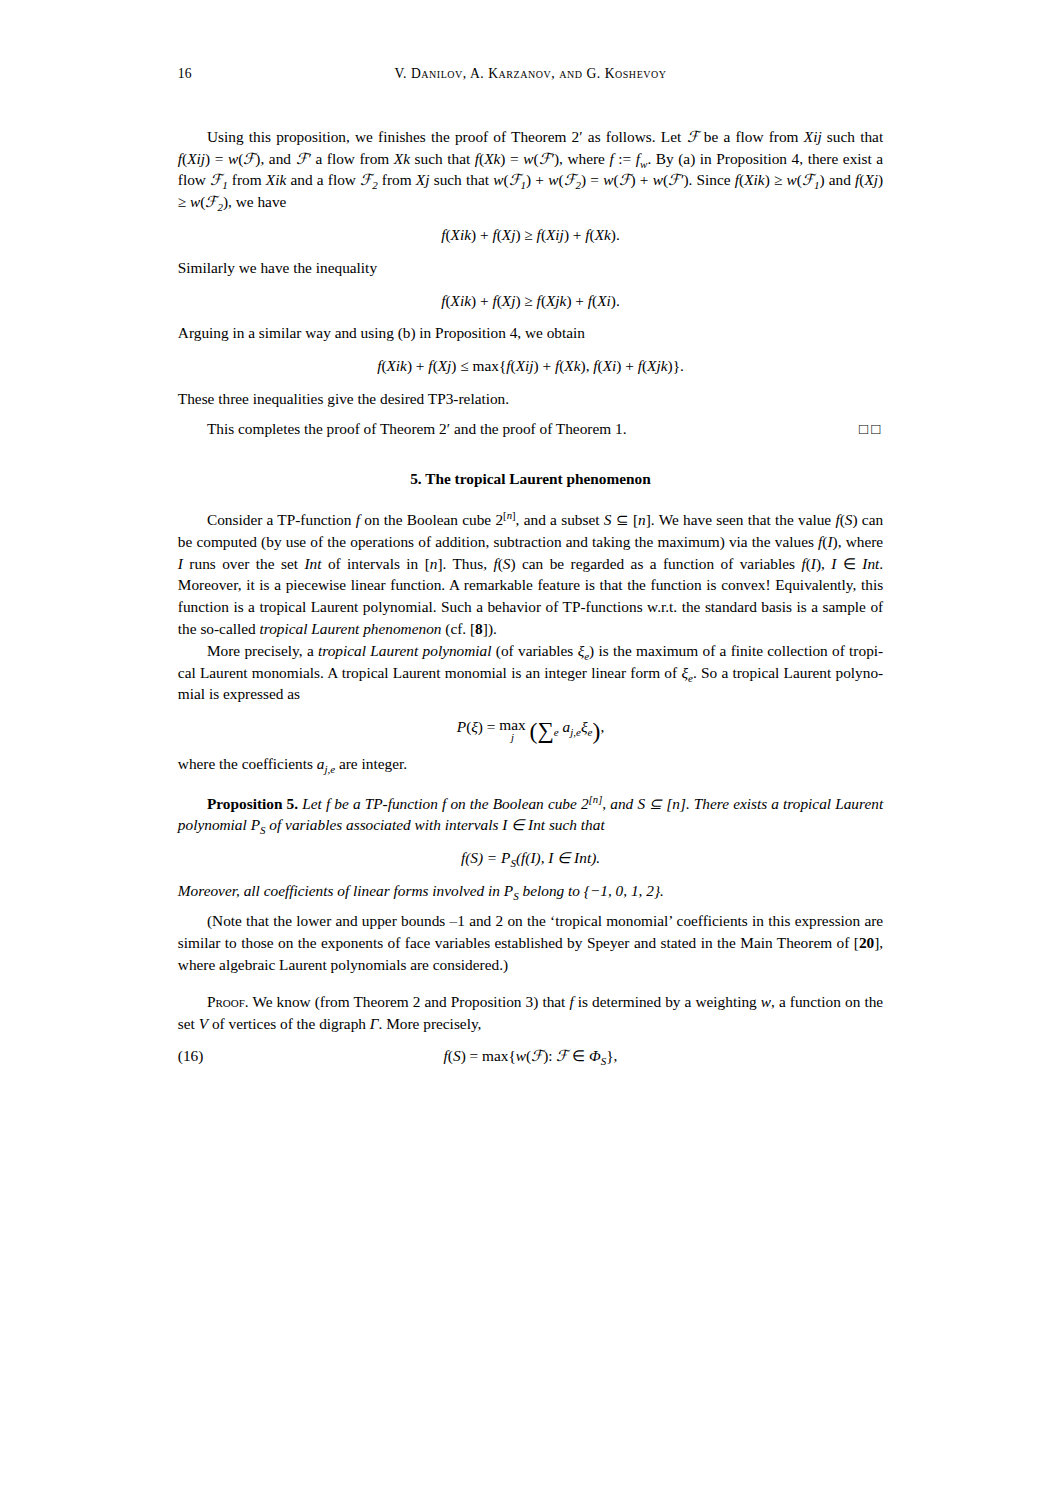16 V. Danilov, A. Karzanov, and G. Koshevoy
Using this proposition, we finishes the proof of Theorem 2′ as follows. Let ℱ be a flow from Xij such that f(Xij) = w(ℱ), and ℱ′ a flow from Xk such that f(Xk) = w(ℱ′), where f := fw. By (a) in Proposition 4, there exist a flow ℱ1 from Xik and a flow ℱ2 from Xj such that w(ℱ1) + w(ℱ2) = w(ℱ) + w(ℱ′). Since f(Xik) ≥ w(ℱ1) and f(Xj) ≥ w(ℱ2), we have
f(Xik) + f(Xj) ≥ f(Xij) + f(Xk).
Similarly we have the inequality
f(Xik) + f(Xj) ≥ f(Xjk) + f(Xi).
Arguing in a similar way and using (b) in Proposition 4, we obtain
f(Xik) + f(Xj) ≤ max{f(Xij) + f(Xk), f(Xi) + f(Xjk)}.
These three inequalities give the desired TP3-relation.
This completes the proof of Theorem 2′ and the proof of Theorem 1.□□
5. The tropical Laurent phenomenon
Consider a TP-function f on the Boolean cube 2[n], and a subset S ⊆ [n]. We have seen that the value f(S) can be computed (by use of the operations of addition, subtraction and taking the maximum) via the values f(I), where I runs over the set Int of intervals in [n]. Thus, f(S) can be regarded as a function of variables f(I), I ∈ Int. Moreover, it is a piecewise linear function. A remarkable feature is that the function is convex! Equivalently, this function is a tropical Laurent polynomial. Such a behavior of TP-functions w.r.t. the standard basis is a sample of the so-called tropical Laurent phenomenon (cf. [8]).
More precisely, a tropical Laurent polynomial (of variables ξe) is the maximum of a finite collection of tropical Laurent monomials. A tropical Laurent monomial is an integer linear form of ξe. So a tropical Laurent polynomial is expressed as
P(ξ) = maxj (∑e aj,e ξe),
where the coefficients aj,e are integer.
Proposition 5. Let f be a TP-function f on the Boolean cube 2[n], and S ⊆ [n]. There exists a tropical Laurent polynomial PS of variables associated with intervals I ∈ Int such that
f(S) = PS(f(I), I ∈ Int).
Moreover, all coefficients of linear forms involved in PS belong to {−1, 0, 1, 2}.
(Note that the lower and upper bounds –1 and 2 on the ‘tropical monomial’ coefficients in this expression are similar to those on the exponents of face variables established by Speyer and stated in the Main Theorem of [20], where algebraic Laurent polynomials are considered.)
Proof. We know (from Theorem 2 and Proposition 3) that f is determined by a weighting w, a function on the set V of vertices of the digraph Γ. More precisely,
(16) f(S) = max{w(ℱ): ℱ ∈ ΦS},